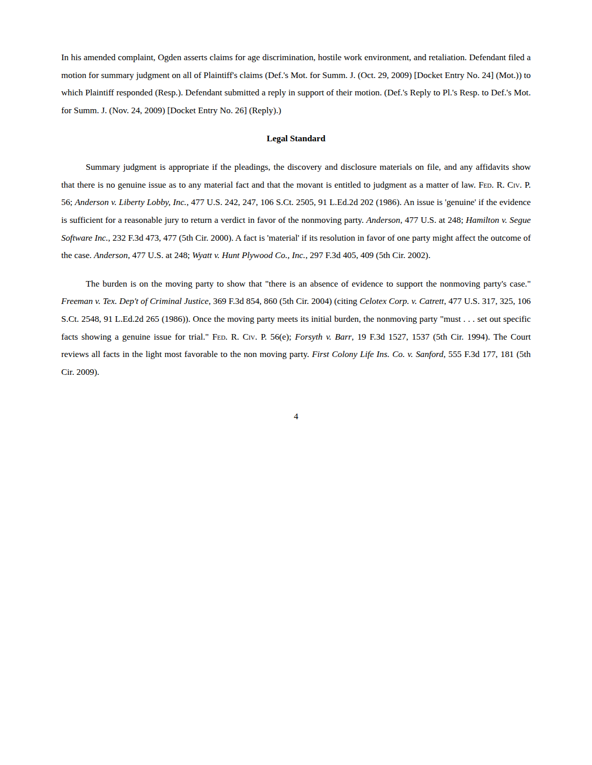In his amended complaint, Ogden asserts claims for age discrimination, hostile work environment, and retaliation. Defendant filed a motion for summary judgment on all of Plaintiff's claims (Def.'s Mot. for Summ. J. (Oct. 29, 2009) [Docket Entry No. 24] (Mot.)) to which Plaintiff responded (Resp.). Defendant submitted a reply in support of their motion. (Def.'s Reply to Pl.'s Resp. to Def.'s Mot. for Summ. J. (Nov. 24, 2009) [Docket Entry No. 26] (Reply).)
Legal Standard
Summary judgment is appropriate if the pleadings, the discovery and disclosure materials on file, and any affidavits show that there is no genuine issue as to any material fact and that the movant is entitled to judgment as a matter of law. Fed. R. Civ. P. 56; Anderson v. Liberty Lobby, Inc., 477 U.S. 242, 247, 106 S.Ct. 2505, 91 L.Ed.2d 202 (1986). An issue is 'genuine' if the evidence is sufficient for a reasonable jury to return a verdict in favor of the nonmoving party. Anderson, 477 U.S. at 248; Hamilton v. Segue Software Inc., 232 F.3d 473, 477 (5th Cir. 2000). A fact is 'material' if its resolution in favor of one party might affect the outcome of the case. Anderson, 477 U.S. at 248; Wyatt v. Hunt Plywood Co., Inc., 297 F.3d 405, 409 (5th Cir. 2002).
The burden is on the moving party to show that "there is an absence of evidence to support the nonmoving party's case." Freeman v. Tex. Dep't of Criminal Justice, 369 F.3d 854, 860 (5th Cir. 2004) (citing Celotex Corp. v. Catrett, 477 U.S. 317, 325, 106 S.Ct. 2548, 91 L.Ed.2d 265 (1986)). Once the moving party meets its initial burden, the nonmoving party "must . . . set out specific facts showing a genuine issue for trial." Fed. R. Civ. P. 56(e); Forsyth v. Barr, 19 F.3d 1527, 1537 (5th Cir. 1994). The Court reviews all facts in the light most favorable to the non moving party. First Colony Life Ins. Co. v. Sanford, 555 F.3d 177, 181 (5th Cir. 2009).
4